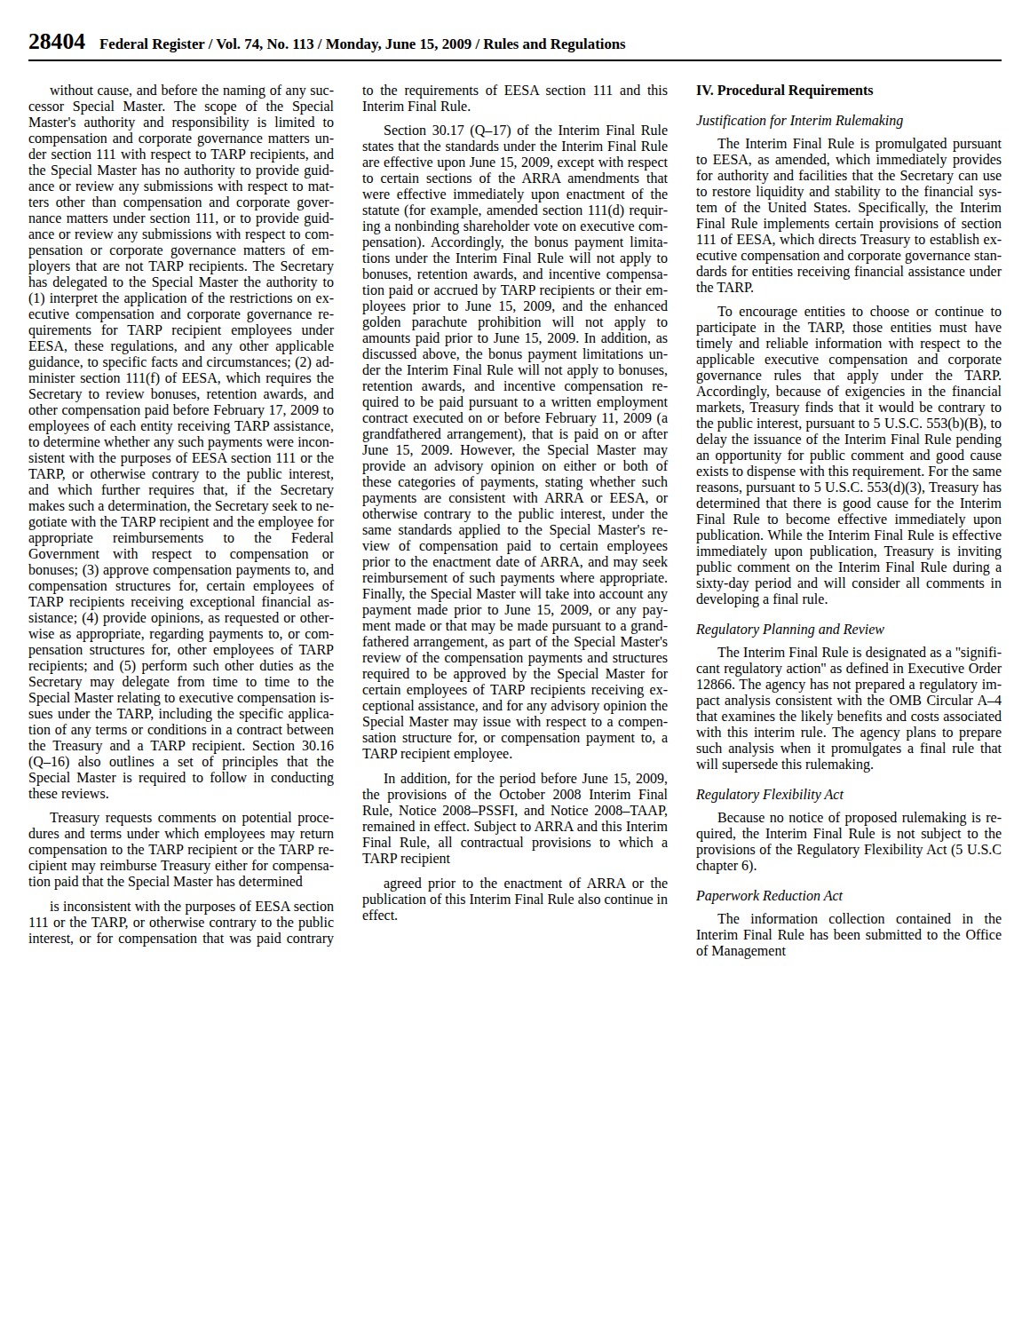28404 Federal Register / Vol. 74, No. 113 / Monday, June 15, 2009 / Rules and Regulations
without cause, and before the naming of any successor Special Master. The scope of the Special Master's authority and responsibility is limited to compensation and corporate governance matters under section 111 with respect to TARP recipients, and the Special Master has no authority to provide guidance or review any submissions with respect to matters other than compensation and corporate governance matters under section 111, or to provide guidance or review any submissions with respect to compensation or corporate governance matters of employers that are not TARP recipients. The Secretary has delegated to the Special Master the authority to (1) interpret the application of the restrictions on executive compensation and corporate governance requirements for TARP recipient employees under EESA, these regulations, and any other applicable guidance, to specific facts and circumstances; (2) administer section 111(f) of EESA, which requires the Secretary to review bonuses, retention awards, and other compensation paid before February 17, 2009 to employees of each entity receiving TARP assistance, to determine whether any such payments were inconsistent with the purposes of EESA section 111 or the TARP, or otherwise contrary to the public interest, and which further requires that, if the Secretary makes such a determination, the Secretary seek to negotiate with the TARP recipient and the employee for appropriate reimbursements to the Federal Government with respect to compensation or bonuses; (3) approve compensation payments to, and compensation structures for, certain employees of TARP recipients receiving exceptional financial assistance; (4) provide opinions, as requested or otherwise as appropriate, regarding payments to, or compensation structures for, other employees of TARP recipients; and (5) perform such other duties as the Secretary may delegate from time to time to the Special Master relating to executive compensation issues under the TARP, including the specific application of any terms or conditions in a contract between the Treasury and a TARP recipient. Section 30.16 (Q–16) also outlines a set of principles that the Special Master is required to follow in conducting these reviews.
Treasury requests comments on potential procedures and terms under which employees may return compensation to the TARP recipient or the TARP recipient may reimburse Treasury either for compensation paid that the Special Master has determined
is inconsistent with the purposes of EESA section 111 or the TARP, or otherwise contrary to the public interest, or for compensation that was paid contrary to the requirements of EESA section 111 and this Interim Final Rule.
Section 30.17 (Q–17) of the Interim Final Rule states that the standards under the Interim Final Rule are effective upon June 15, 2009, except with respect to certain sections of the ARRA amendments that were effective immediately upon enactment of the statute (for example, amended section 111(d) requiring a nonbinding shareholder vote on executive compensation). Accordingly, the bonus payment limitations under the Interim Final Rule will not apply to bonuses, retention awards, and incentive compensation paid or accrued by TARP recipients or their employees prior to June 15, 2009, and the enhanced golden parachute prohibition will not apply to amounts paid prior to June 15, 2009. In addition, as discussed above, the bonus payment limitations under the Interim Final Rule will not apply to bonuses, retention awards, and incentive compensation required to be paid pursuant to a written employment contract executed on or before February 11, 2009 (a grandfathered arrangement), that is paid on or after June 15, 2009. However, the Special Master may provide an advisory opinion on either or both of these categories of payments, stating whether such payments are consistent with ARRA or EESA, or otherwise contrary to the public interest, under the same standards applied to the Special Master's review of compensation paid to certain employees prior to the enactment date of ARRA, and may seek reimbursement of such payments where appropriate. Finally, the Special Master will take into account any payment made prior to June 15, 2009, or any payment made or that may be made pursuant to a grandfathered arrangement, as part of the Special Master's review of the compensation payments and structures required to be approved by the Special Master for certain employees of TARP recipients receiving exceptional assistance, and for any advisory opinion the Special Master may issue with respect to a compensation structure for, or compensation payment to, a TARP recipient employee.
In addition, for the period before June 15, 2009, the provisions of the October 2008 Interim Final Rule, Notice 2008–PSSFI, and Notice 2008–TAAP, remained in effect. Subject to ARRA and this Interim Final Rule, all contractual provisions to which a TARP recipient
agreed prior to the enactment of ARRA or the publication of this Interim Final Rule also continue in effect.
IV. Procedural Requirements
Justification for Interim Rulemaking
The Interim Final Rule is promulgated pursuant to EESA, as amended, which immediately provides for authority and facilities that the Secretary can use to restore liquidity and stability to the financial system of the United States. Specifically, the Interim Final Rule implements certain provisions of section 111 of EESA, which directs Treasury to establish executive compensation and corporate governance standards for entities receiving financial assistance under the TARP.
To encourage entities to choose or continue to participate in the TARP, those entities must have timely and reliable information with respect to the applicable executive compensation and corporate governance rules that apply under the TARP. Accordingly, because of exigencies in the financial markets, Treasury finds that it would be contrary to the public interest, pursuant to 5 U.S.C. 553(b)(B), to delay the issuance of the Interim Final Rule pending an opportunity for public comment and good cause exists to dispense with this requirement. For the same reasons, pursuant to 5 U.S.C. 553(d)(3), Treasury has determined that there is good cause for the Interim Final Rule to become effective immediately upon publication. While the Interim Final Rule is effective immediately upon publication, Treasury is inviting public comment on the Interim Final Rule during a sixty-day period and will consider all comments in developing a final rule.
Regulatory Planning and Review
The Interim Final Rule is designated as a ''significant regulatory action'' as defined in Executive Order 12866. The agency has not prepared a regulatory impact analysis consistent with the OMB Circular A–4 that examines the likely benefits and costs associated with this interim rule. The agency plans to prepare such analysis when it promulgates a final rule that will supersede this rulemaking.
Regulatory Flexibility Act
Because no notice of proposed rulemaking is required, the Interim Final Rule is not subject to the provisions of the Regulatory Flexibility Act (5 U.S.C chapter 6).
Paperwork Reduction Act
The information collection contained in the Interim Final Rule has been submitted to the Office of Management